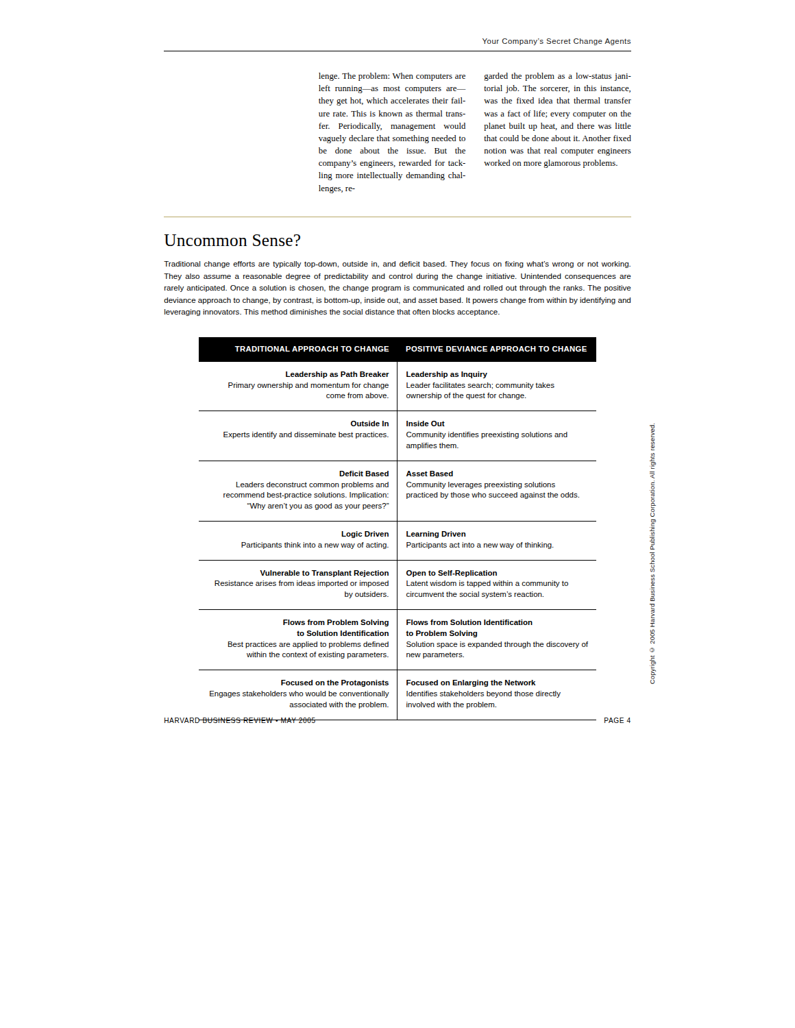Your Company’s Secret Change Agents
lenge. The problem: When computers are left running—as most computers are—they get hot, which accelerates their failure rate. This is known as thermal transfer. Periodically, management would vaguely declare that something needed to be done about the issue. But the company’s engineers, rewarded for tackling more intellectually demanding challenges, re-
garded the problem as a low-status janitorial job. The sorcerer, in this instance, was the fixed idea that thermal transfer was a fact of life; every computer on the planet built up heat, and there was little that could be done about it. Another fixed notion was that real computer engineers worked on more glamorous problems.
Uncommon Sense?
Traditional change efforts are typically top-down, outside in, and deficit based. They focus on fixing what’s wrong or not working. They also assume a reasonable degree of predictability and control during the change initiative. Unintended consequences are rarely anticipated. Once a solution is chosen, the change program is communicated and rolled out through the ranks. The positive deviance approach to change, by contrast, is bottom-up, inside out, and asset based. It powers change from within by identifying and leveraging innovators. This method diminishes the social distance that often blocks acceptance.
| Traditional Approach to Change | Positive Deviance Approach to Change |
| --- | --- |
| Leadership as Path Breaker Primary ownership and momentum for change come from above. | Leadership as Inquiry Leader facilitates search; community takes ownership of the quest for change. |
| Outside In Experts identify and disseminate best practices. | Inside Out Community identifies preexisting solutions and amplifies them. |
| Deficit Based Leaders deconstruct common problems and recommend best-practice solutions. Implication: “Why aren’t you as good as your peers?” | Asset Based Community leverages preexisting solutions practiced by those who succeed against the odds. |
| Logic Driven Participants think into a new way of acting. | Learning Driven Participants act into a new way of thinking. |
| Vulnerable to Transplant Rejection Resistance arises from ideas imported or imposed by outsiders. | Open to Self-Replication Latent wisdom is tapped within a community to circumvent the social system’s reaction. |
| Flows from Problem Solving to Solution Identification Best practices are applied to problems defined within the context of existing parameters. | Flows from Solution Identification to Problem Solving Solution space is expanded through the discovery of new parameters. |
| Focused on the Protagonists Engages stakeholders who would be conventionally associated with the problem. | Focused on Enlarging the Network Identifies stakeholders beyond those directly involved with the problem. |
Copyright © 2005 Harvard Business School Publishing Corporation. All rights reserved.
HARVARD BUSINESS REVIEW • MAY 2005 PAGE 4